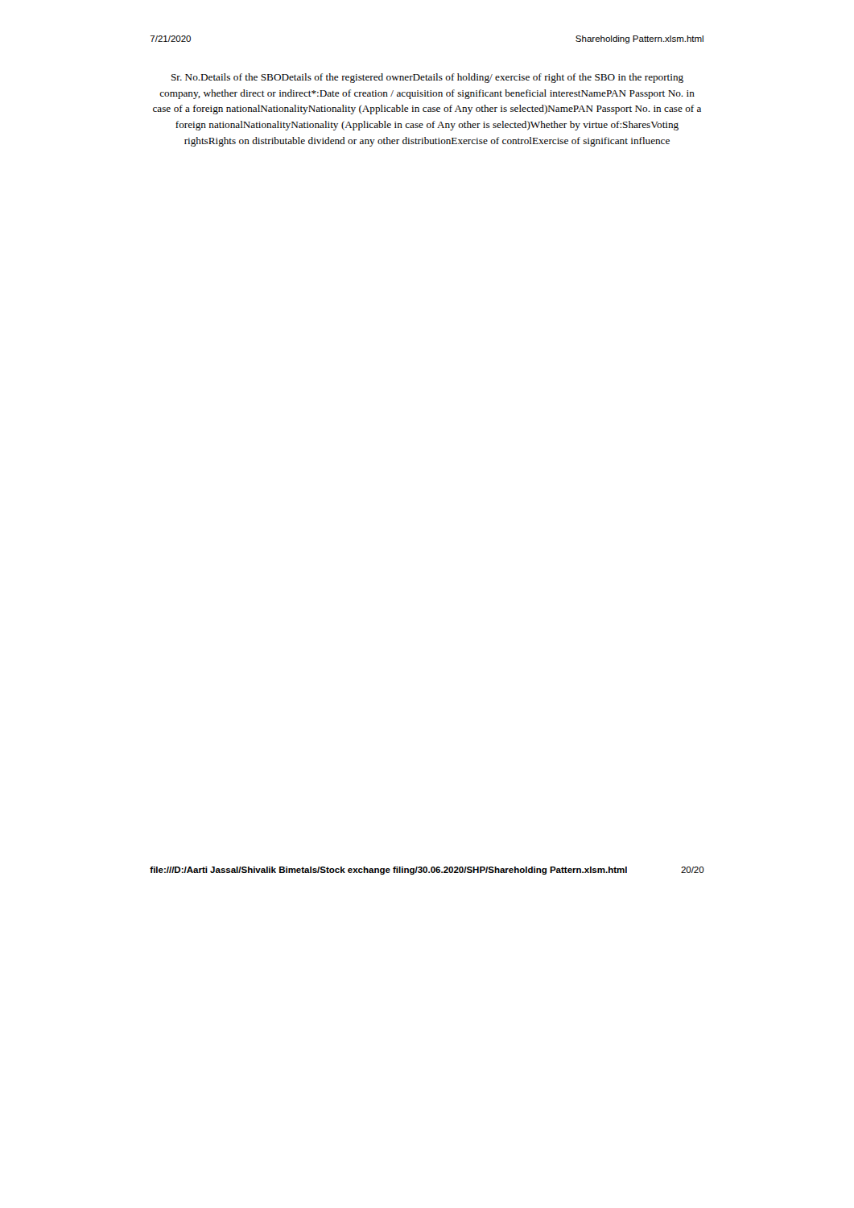7/21/2020 Shareholding Pattern.xlsm.html
Sr. No.Details of the SBODetails of the registered ownerDetails of holding/ exercise of right of the SBO in the reporting company, whether direct or indirect*:Date of creation / acquisition of significant beneficial interestNamePAN Passport No. in case of a foreign nationalNationalityNationality (Applicable in case of Any other is selected)NamePAN Passport No. in case of a foreign nationalNationalityNationality (Applicable in case of Any other is selected)Whether by virtue of:SharesVoting rightsRights on distributable dividend or any other distributionExercise of controlExercise of significant influence
file:///D:/Aarti Jassal/Shivalik Bimetals/Stock exchange filing/30.06.2020/SHP/Shareholding Pattern.xlsm.html 20/20